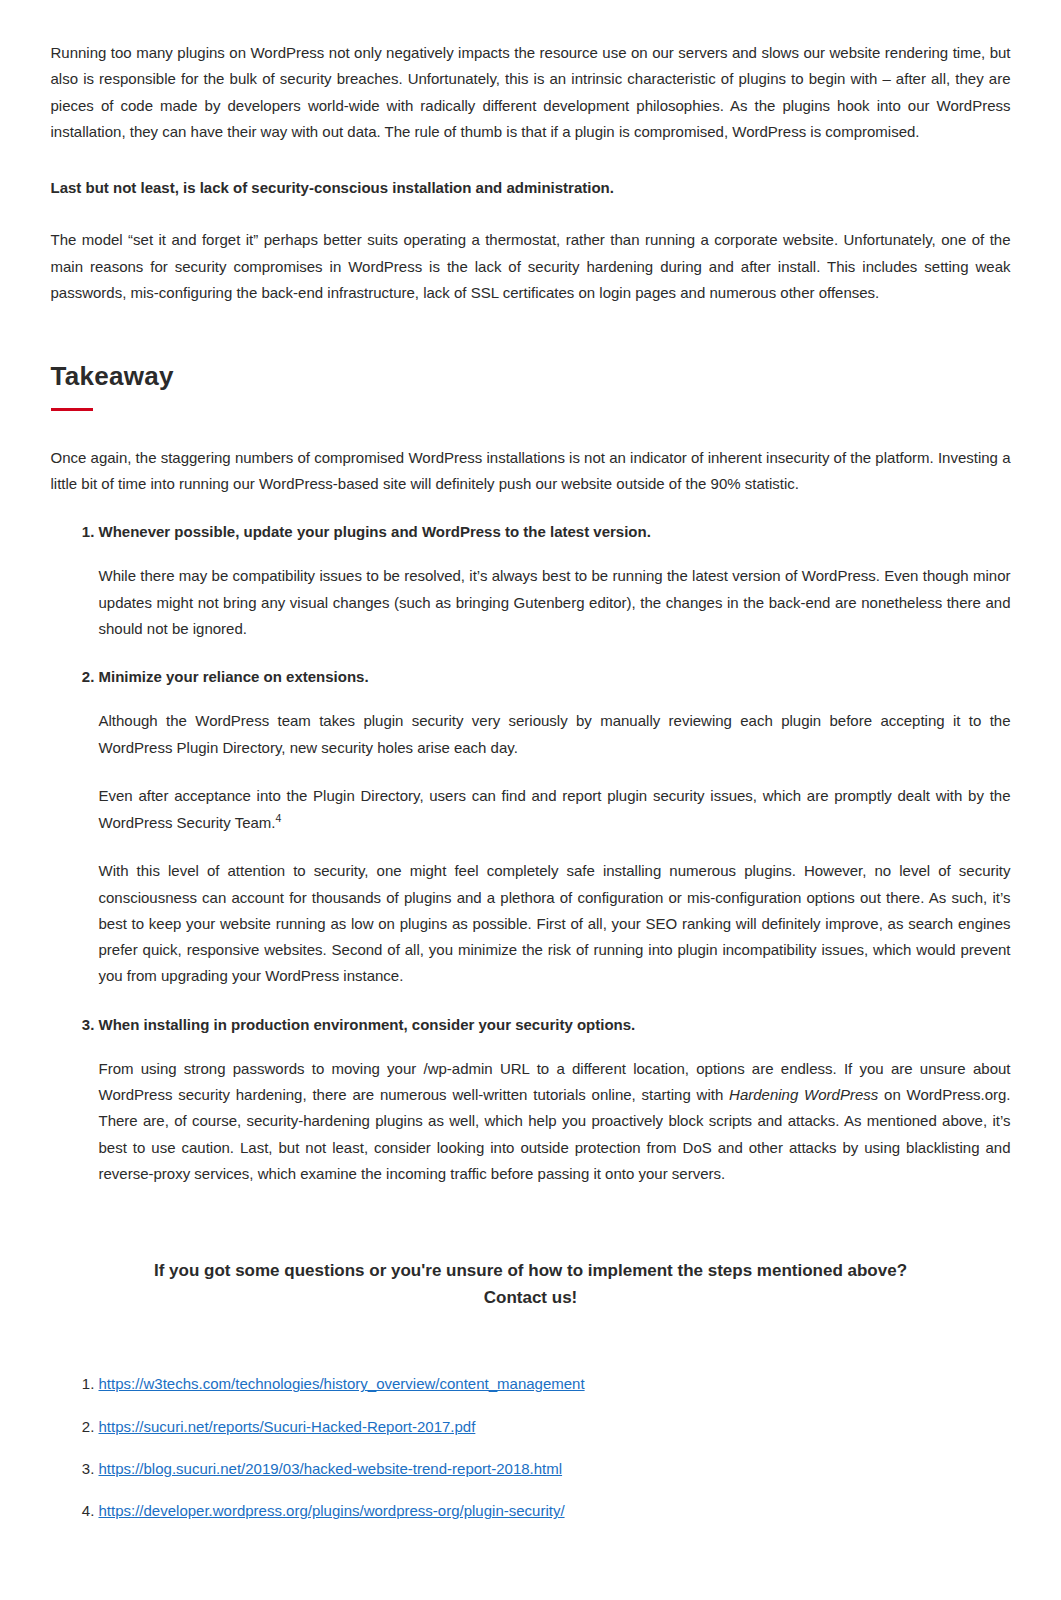Running too many plugins on WordPress not only negatively impacts the resource use on our servers and slows our website rendering time, but also is responsible for the bulk of security breaches. Unfortunately, this is an intrinsic characteristic of plugins to begin with – after all, they are pieces of code made by developers world-wide with radically different development philosophies. As the plugins hook into our WordPress installation, they can have their way with out data. The rule of thumb is that if a plugin is compromised, WordPress is compromised.
Last but not least, is lack of security-conscious installation and administration.
The model “set it and forget it” perhaps better suits operating a thermostat, rather than running a corporate website. Unfortunately, one of the main reasons for security compromises in WordPress is the lack of security hardening during and after install. This includes setting weak passwords, mis-configuring the back-end infrastructure, lack of SSL certificates on login pages and numerous other offenses.
Takeaway
Once again, the staggering numbers of compromised WordPress installations is not an indicator of inherent insecurity of the platform. Investing a little bit of time into running our WordPress-based site will definitely push our website outside of the 90% statistic.
Whenever possible, update your plugins and WordPress to the latest version.
While there may be compatibility issues to be resolved, it’s always best to be running the latest version of WordPress. Even though minor updates might not bring any visual changes (such as bringing Gutenberg editor), the changes in the back-end are nonetheless there and should not be ignored.
Minimize your reliance on extensions.
Although the WordPress team takes plugin security very seriously by manually reviewing each plugin before accepting it to the WordPress Plugin Directory, new security holes arise each day.
Even after acceptance into the Plugin Directory, users can find and report plugin security issues, which are promptly dealt with by the WordPress Security Team.4
With this level of attention to security, one might feel completely safe installing numerous plugins. However, no level of security consciousness can account for thousands of plugins and a plethora of configuration or mis-configuration options out there. As such, it’s best to keep your website running as low on plugins as possible. First of all, your SEO ranking will definitely improve, as search engines prefer quick, responsive websites. Second of all, you minimize the risk of running into plugin incompatibility issues, which would prevent you from upgrading your WordPress instance.
When installing in production environment, consider your security options.
From using strong passwords to moving your /wp-admin URL to a different location, options are endless. If you are unsure about WordPress security hardening, there are numerous well-written tutorials online, starting with Hardening WordPress on WordPress.org. There are, of course, security-hardening plugins as well, which help you proactively block scripts and attacks. As mentioned above, it’s best to use caution. Last, but not least, consider looking into outside protection from DoS and other attacks by using blacklisting and reverse-proxy services, which examine the incoming traffic before passing it onto your servers.
If you got some questions or you're unsure of how to implement the steps mentioned above?
Contact us!
https://w3techs.com/technologies/history_overview/content_management
https://sucuri.net/reports/Sucuri-Hacked-Report-2017.pdf
https://blog.sucuri.net/2019/03/hacked-website-trend-report-2018.html
https://developer.wordpress.org/plugins/wordpress-org/plugin-security/